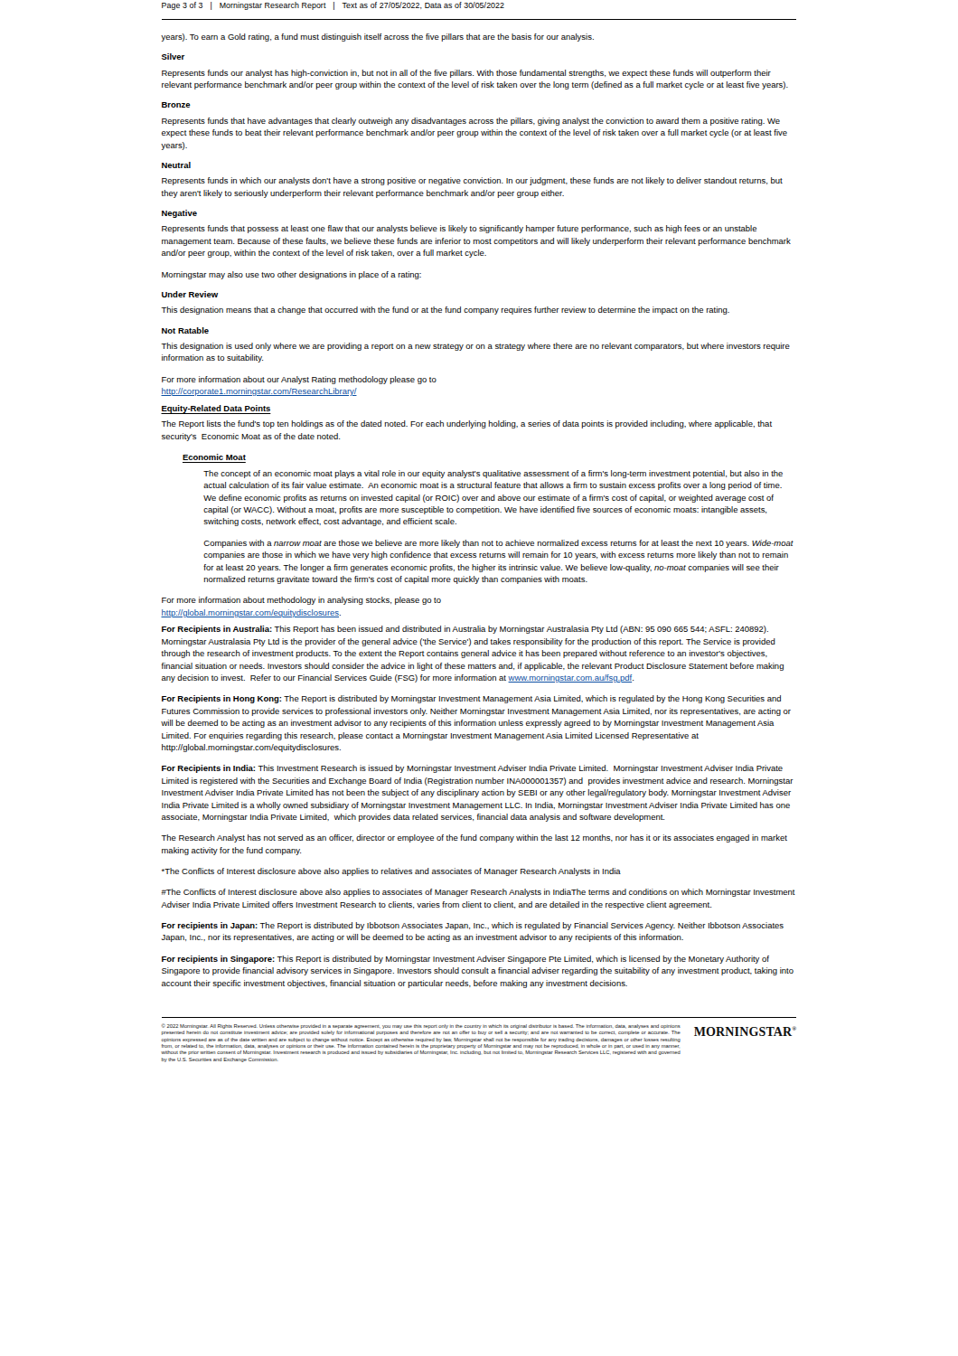Page 3 of 3|Morningstar Research Report|Text as of 27/05/2022, Data as of 30/05/2022
years). To earn a Gold rating, a fund must distinguish itself across the five pillars that are the basis for our analysis.
Silver
Represents funds our analyst has high-conviction in, but not in all of the five pillars. With those fundamental strengths, we expect these funds will outperform their relevant performance benchmark and/or peer group within the context of the level of risk taken over the long term (defined as a full market cycle or at least five years).
Bronze
Represents funds that have advantages that clearly outweigh any disadvantages across the pillars, giving analyst the conviction to award them a positive rating. We expect these funds to beat their relevant performance benchmark and/or peer group within the context of the level of risk taken over a full market cycle (or at least five years).
Neutral
Represents funds in which our analysts don't have a strong positive or negative conviction. In our judgment, these funds are not likely to deliver standout returns, but they aren't likely to seriously underperform their relevant performance benchmark and/or peer group either.
Negative
Represents funds that possess at least one flaw that our analysts believe is likely to significantly hamper future performance, such as high fees or an unstable management team. Because of these faults, we believe these funds are inferior to most competitors and will likely underperform their relevant performance benchmark and/or peer group, within the context of the level of risk taken, over a full market cycle.
Morningstar may also use two other designations in place of a rating:
Under Review
This designation means that a change that occurred with the fund or at the fund company requires further review to determine the impact on the rating.
Not Ratable
This designation is used only where we are providing a report on a new strategy or on a strategy where there are no relevant comparators, but where investors require information as to suitability.
For more information about our Analyst Rating methodology please go to
http://corporate1.morningstar.com/ResearchLibrary/
Equity-Related Data Points
The Report lists the fund's top ten holdings as of the dated noted. For each underlying holding, a series of data points is provided including, where applicable, that security's Economic Moat as of the date noted.
Economic Moat
The concept of an economic moat plays a vital role in our equity analyst's qualitative assessment of a firm's long-term investment potential, but also in the actual calculation of its fair value estimate. An economic moat is a structural feature that allows a firm to sustain excess profits over a long period of time. We define economic profits as returns on invested capital (or ROIC) over and above our estimate of a firm's cost of capital, or weighted average cost of capital (or WACC). Without a moat, profits are more susceptible to competition. We have identified five sources of economic moats: intangible assets, switching costs, network effect, cost advantage, and efficient scale.
Companies with a narrow moat are those we believe are more likely than not to achieve normalized excess returns for at least the next 10 years. Wide-moat companies are those in which we have very high confidence that excess returns will remain for 10 years, with excess returns more likely than not to remain for at least 20 years. The longer a firm generates economic profits, the higher its intrinsic value. We believe low-quality, no-moat companies will see their normalized returns gravitate toward the firm's cost of capital more quickly than companies with moats.
For more information about methodology in analysing stocks, please go to
http://global.morningstar.com/equitydisclosures.
For Recipients in Australia: This Report has been issued and distributed in Australia by Morningstar Australasia Pty Ltd (ABN: 95 090 665 544; ASFL: 240892). Morningstar Australasia Pty Ltd is the provider of the general advice ('the Service') and takes responsibility for the production of this report. The Service is provided through the research of investment products. To the extent the Report contains general advice it has been prepared without reference to an investor's objectives, financial situation or needs. Investors should consider the advice in light of these matters and, if applicable, the relevant Product Disclosure Statement before making any decision to invest. Refer to our Financial Services Guide (FSG) for more information at www.morningstar.com.au/fsg.pdf.
For Recipients in Hong Kong: The Report is distributed by Morningstar Investment Management Asia Limited, which is regulated by the Hong Kong Securities and Futures Commission to provide services to professional investors only. Neither Morningstar Investment Management Asia Limited, nor its representatives, are acting or will be deemed to be acting as an investment advisor to any recipients of this information unless expressly agreed to by Morningstar Investment Management Asia Limited. For enquiries regarding this research, please contact a Morningstar Investment Management Asia Limited Licensed Representative at http://global.morningstar.com/equitydisclosures.
For Recipients in India: This Investment Research is issued by Morningstar Investment Adviser India Private Limited. Morningstar Investment Adviser India Private Limited is registered with the Securities and Exchange Board of India (Registration number INA000001357) and provides investment advice and research. Morningstar Investment Adviser India Private Limited has not been the subject of any disciplinary action by SEBI or any other legal/regulatory body. Morningstar Investment Adviser India Private Limited is a wholly owned subsidiary of Morningstar Investment Management LLC. In India, Morningstar Investment Adviser India Private Limited has one associate, Morningstar India Private Limited, which provides data related services, financial data analysis and software development.
The Research Analyst has not served as an officer, director or employee of the fund company within the last 12 months, nor has it or its associates engaged in market making activity for the fund company.
*The Conflicts of Interest disclosure above also applies to relatives and associates of Manager Research Analysts in India
#The Conflicts of Interest disclosure above also applies to associates of Manager Research Analysts in IndiaThe terms and conditions on which Morningstar Investment Adviser India Private Limited offers Investment Research to clients, varies from client to client, and are detailed in the respective client agreement.
For recipients in Japan: The Report is distributed by Ibbotson Associates Japan, Inc., which is regulated by Financial Services Agency. Neither Ibbotson Associates Japan, Inc., nor its representatives, are acting or will be deemed to be acting as an investment advisor to any recipients of this information.
For recipients in Singapore: This Report is distributed by Morningstar Investment Adviser Singapore Pte Limited, which is licensed by the Monetary Authority of Singapore to provide financial advisory services in Singapore. Investors should consult a financial adviser regarding the suitability of any investment product, taking into account their specific investment objectives, financial situation or particular needs, before making any investment decisions.
© 2022 Morningstar. All Rights Reserved. Unless otherwise provided in a separate agreement, you may use this report only in the country in which its original distributor is based. The information, data, analyses and opinions presented herein do not constitute investment advice; are provided solely for informational purposes and therefore are not an offer to buy or sell a security; and are not warranted to be correct, complete or accurate. The opinions expressed are as of the date written and are subject to change without notice. Except as otherwise required by law, Morningstar shall not be responsible for any trading decisions, damages or other losses resulting from, or related to, the information, data, analyses or opinions or their use. The information contained herein is the proprietary property of Morningstar and may not be reproduced, in whole or in part, or used in any manner, without the prior written consent of Morningstar. Investment research is produced and issued by subsidiaries of Morningstar, Inc. including, but not limited to, Morningstar Research Services LLC, registered with and governed by the U.S. Securities and Exchange Commission.
MORNINGSTAR®